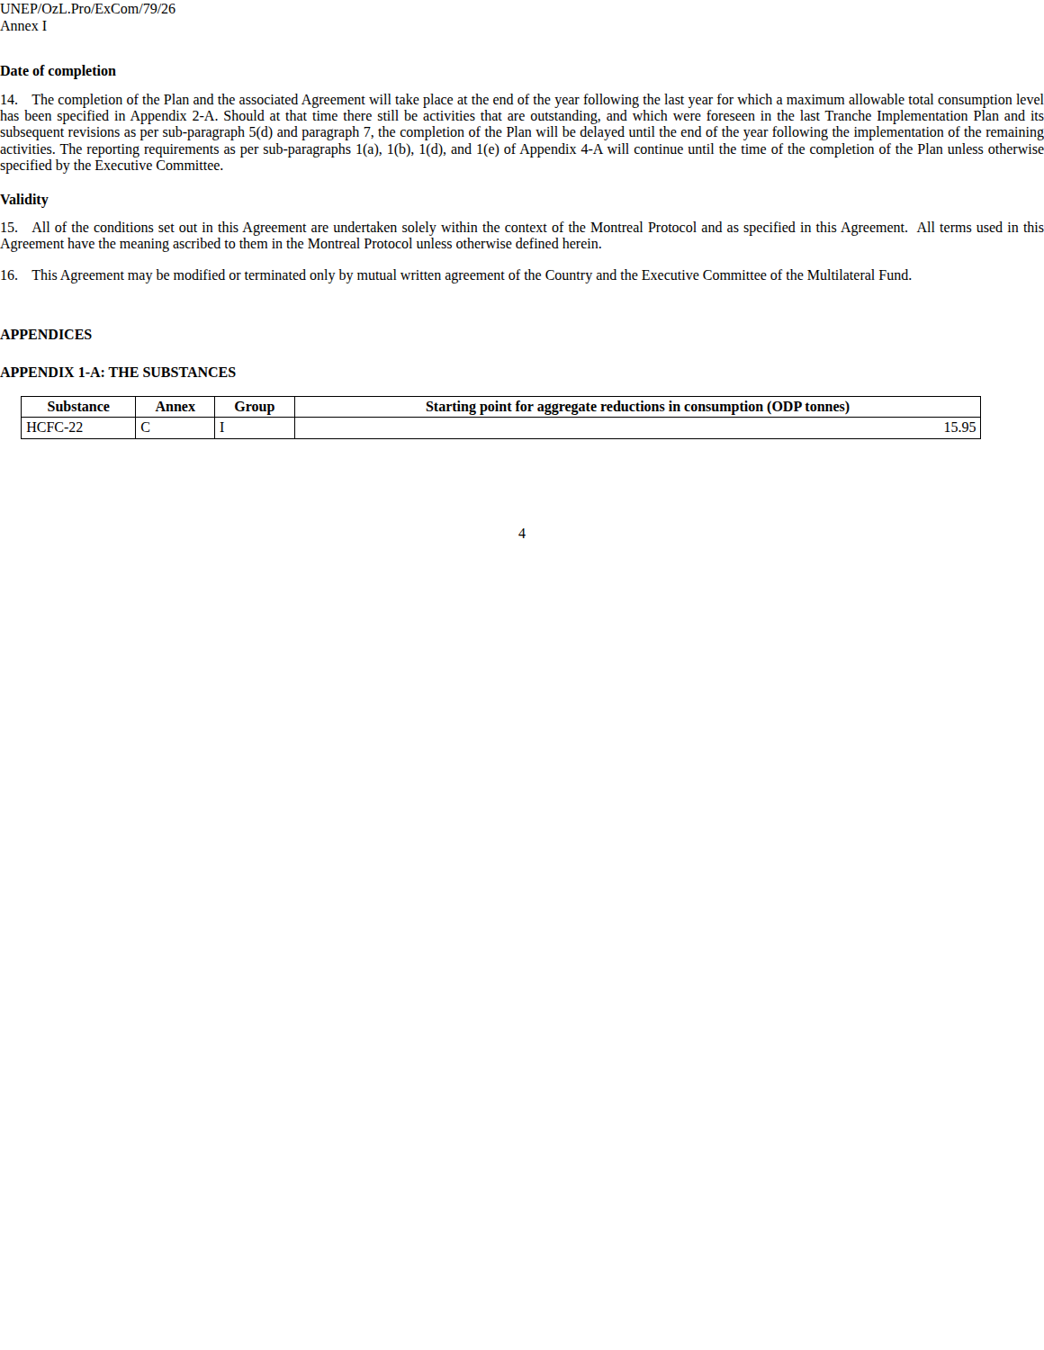UNEP/OzL.Pro/ExCom/79/26
Annex I
Date of completion
14. The completion of the Plan and the associated Agreement will take place at the end of the year following the last year for which a maximum allowable total consumption level has been specified in Appendix 2-A. Should at that time there still be activities that are outstanding, and which were foreseen in the last Tranche Implementation Plan and its subsequent revisions as per sub-paragraph 5(d) and paragraph 7, the completion of the Plan will be delayed until the end of the year following the implementation of the remaining activities. The reporting requirements as per sub-paragraphs 1(a), 1(b), 1(d), and 1(e) of Appendix 4-A will continue until the time of the completion of the Plan unless otherwise specified by the Executive Committee.
Validity
15. All of the conditions set out in this Agreement are undertaken solely within the context of the Montreal Protocol and as specified in this Agreement. All terms used in this Agreement have the meaning ascribed to them in the Montreal Protocol unless otherwise defined herein.
16. This Agreement may be modified or terminated only by mutual written agreement of the Country and the Executive Committee of the Multilateral Fund.
APPENDICES
APPENDIX 1-A: THE SUBSTANCES
| Substance | Annex | Group | Starting point for aggregate reductions in consumption (ODP tonnes) |
| --- | --- | --- | --- |
| HCFC-22 | C | I | 15.95 |
4